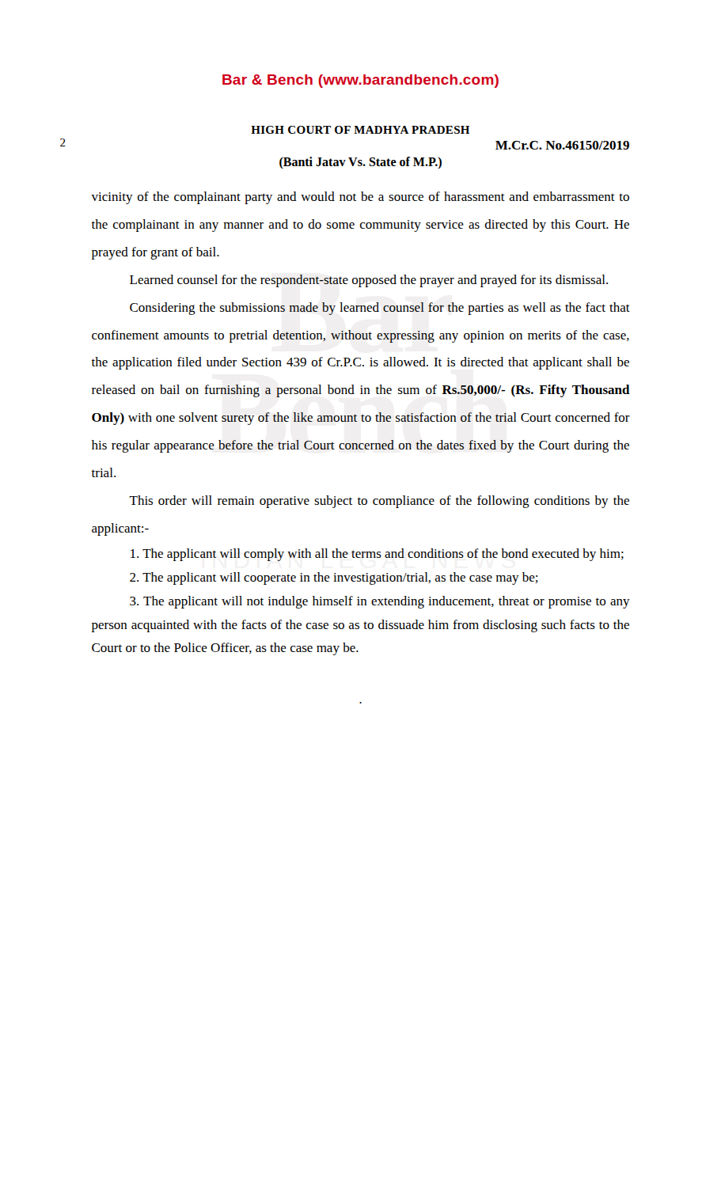Bar
Bench
INDIAN LEGAL NEWS
Bar & Bench (www.barandbench.com)
2
HIGH COURT OF MADHYA PRADESH
M.Cr.C. No.46150/2019
(Banti Jatav Vs. State of M.P.)
vicinity of the complainant party and would not be a source of harassment and embarrassment to the complainant in any manner and to do some community service as directed by this Court. He prayed for grant of bail.
Learned counsel for the respondent-state opposed the prayer and prayed for its dismissal.
Considering the submissions made by learned counsel for the parties as well as the fact that confinement amounts to pretrial detention, without expressing any opinion on merits of the case, the application filed under Section 439 of Cr.P.C. is allowed. It is directed that applicant shall be released on bail on furnishing a personal bond in the sum of Rs.50,000/- (Rs. Fifty Thousand Only) with one solvent surety of the like amount to the satisfaction of the trial Court concerned for his regular appearance before the trial Court concerned on the dates fixed by the Court during the trial.
This order will remain operative subject to compliance of the following conditions by the applicant:-
1. The applicant will comply with all the terms and conditions of the bond executed by him;
2. The applicant will cooperate in the investigation/trial, as the case may be;
3. The applicant will not indulge himself in extending inducement, threat or promise to any person acquainted with the facts of the case so as to dissuade him from disclosing such facts to the Court or to the Police Officer, as the case may be.
.